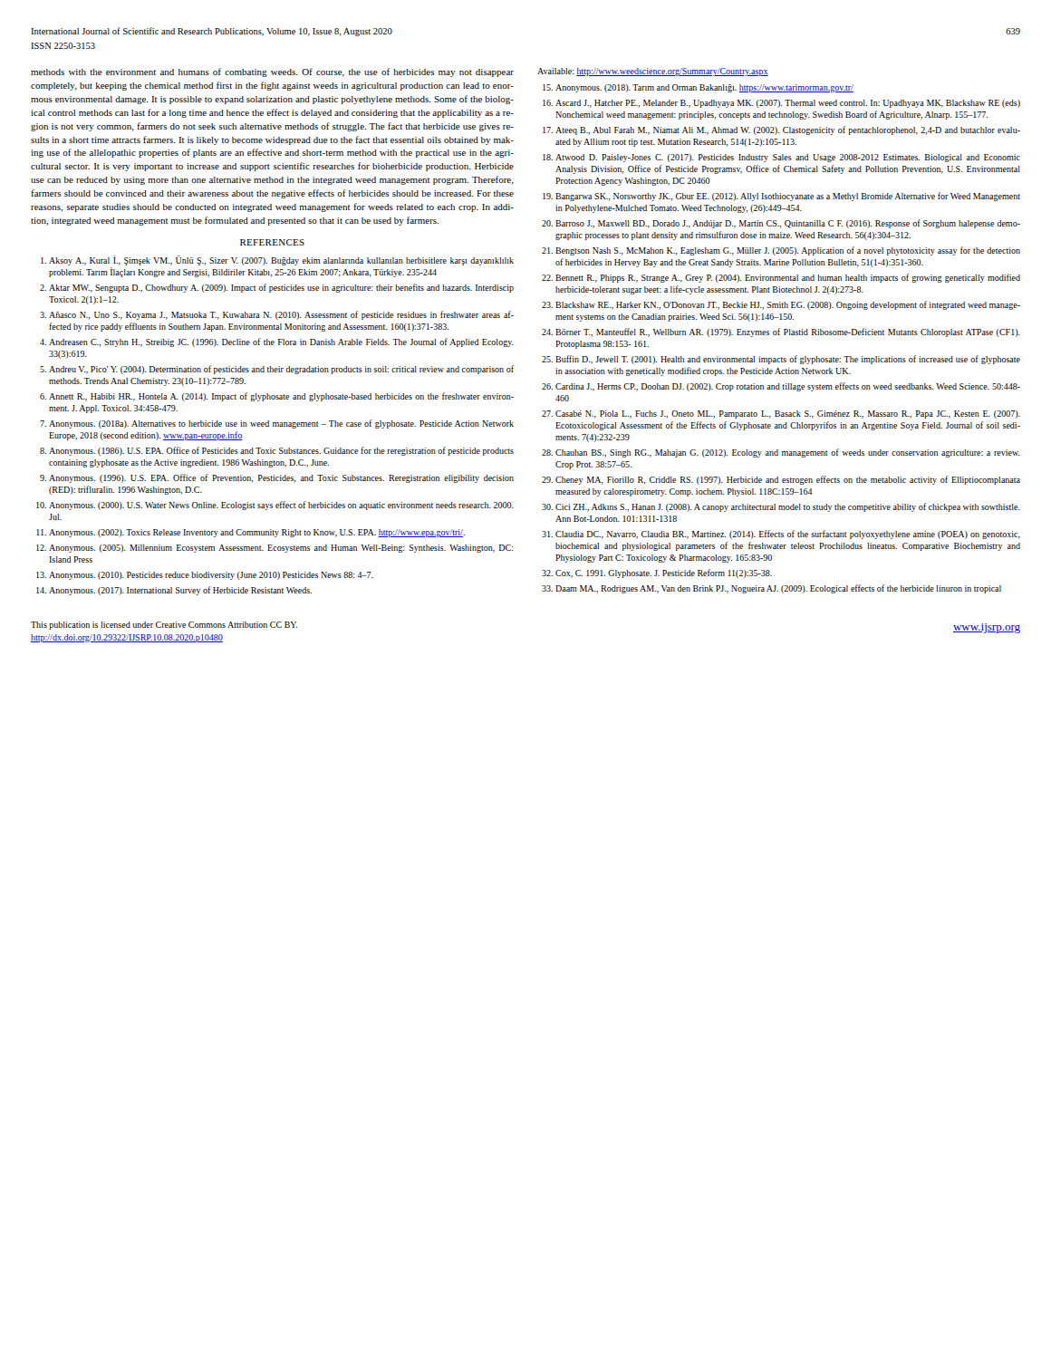International Journal of Scientific and Research Publications, Volume 10, Issue 8, August 2020 639
ISSN 2250-3153
methods with the environment and humans of combating weeds. Of course, the use of herbicides may not disappear completely, but keeping the chemical method first in the fight against weeds in agricultural production can lead to enormous environmental damage. It is possible to expand solarization and plastic polyethylene methods. Some of the biological control methods can last for a long time and hence the effect is delayed and considering that the applicability as a region is not very common, farmers do not seek such alternative methods of struggle. The fact that herbicide use gives results in a short time attracts farmers. It is likely to become widespread due to the fact that essential oils obtained by making use of the allelopathic properties of plants are an effective and short-term method with the practical use in the agricultural sector. It is very important to increase and support scientific researches for bioherbicide production. Herbicide use can be reduced by using more than one alternative method in the integrated weed management program. Therefore, farmers should be convinced and their awareness about the negative effects of herbicides should be increased. For these reasons, separate studies should be conducted on integrated weed management for weeds related to each crop. In addition, integrated weed management must be formulated and presented so that it can be used by farmers.
REFERENCES
Aksoy A., Kural İ., Şimşek VM., Ünlü Ş., Sizer V. (2007). Buğday ekim alanlarında kullanılan herbisitlere karşı dayanıklılık problemi. Tarım İlaçları Kongre and Sergisi, Bildiriler Kitabı, 25-26 Ekim 2007; Ankara, Türkiye. 235-244
Aktar MW., Sengupta D., Chowdhury A. (2009). Impact of pesticides use in agriculture: their benefits and hazards. Interdiscip Toxicol. 2(1):1–12.
Añasco N., Uno S., Koyama J., Matsuoka T., Kuwahara N. (2010). Assessment of pesticide residues in freshwater areas affected by rice paddy effluents in Southern Japan. Environmental Monitoring and Assessment. 160(1):371-383.
Andreasen C., Stryhn H., Streibig JC. (1996). Decline of the Flora in Danish Arable Fields. The Journal of Applied Ecology. 33(3):619.
Andreu V., Pico' Y. (2004). Determination of pesticides and their degradation products in soil: critical review and comparison of methods. Trends Anal Chemistry. 23(10–11):772–789.
Annett R., Habibi HR., Hontela A. (2014). Impact of glyphosate and glyphosate-based herbicides on the freshwater environment. J. Appl. Toxicol. 34:458-479.
Anonymous. (2018a). Alternatives to herbicide use in weed management – The case of glyphosate. Pesticide Action Network Europe, 2018 (second edition). www.pan-europe.info
Anonymous. (1986). U.S. EPA. Office of Pesticides and Toxic Substances. Guidance for the reregistration of pesticide products containing glyphosate as the Active ingredient. 1986 Washington, D.C., June.
Anonymous. (1996). U.S. EPA. Office of Prevention, Pesticides, and Toxic Substances. Reregistration eligibility decision (RED): trifluralin. 1996 Washington, D.C.
Anonymous. (2000). U.S. Water News Online. Ecologist says effect of herbicides on aquatic environment needs research. 2000. Jul.
Anonymous. (2002). Toxics Release Inventory and Community Right to Know, U.S. EPA. http://www.epa.gov/tri/.
Anonymous. (2005). Millennium Ecosystem Assessment. Ecosystems and Human Well-Being: Synthesis. Washington, DC: Island Press
Anonymous. (2010). Pesticides reduce biodiversity (June 2010) Pesticides News 88: 4–7.
Anonymous. (2017). International Survey of Herbicide Resistant Weeds.
Available: http://www.weedscience.org/Summary/Country.aspx
Anonymous. (2018). Tarım and Orman Bakanlığı. https://www.tarimorman.gov.tr/
Ascard J., Hatcher PE., Melander B., Upadhyaya MK. (2007). Thermal weed control. In: Upadhyaya MK, Blackshaw RE (eds) Nonchemical weed management: principles, concepts and technology. Swedish Board of Agriculture, Alnarp. 155–177.
Ateeq B., Abul Farah M., Niamat Ali M., Ahmad W. (2002). Clastogenicity of pentachlorophenol, 2,4-D and butachlor evaluated by Allium root tip test. Mutation Research, 514(1-2):105-113.
Atwood D. Paisley-Jones C. (2017). Pesticides Industry Sales and Usage 2008-2012 Estimates. Biological and Economic Analysis Division, Office of Pesticide Programsv, Office of Chemical Safety and Pollution Prevention, U.S. Environmental Protection Agency Washington, DC 20460
Bangarwa SK., Norsworthy JK., Gbur EE. (2012). Allyl Isothiocyanate as a Methyl Bromide Alternative for Weed Management in Polyethylene-Mulched Tomato. Weed Technology, (26):449–454.
Barroso J., Maxwell BD., Dorado J., Andújar D., Martín CS., Quintanilla C F. (2016). Response of Sorghum halepense demographic processes to plant density and rimsulfuron dose in maize. Weed Research. 56(4):304–312.
Bengtson Nash S., McMahon K., Eaglesham G., Müller J. (2005). Application of a novel phytotoxicity assay for the detection of herbicides in Hervey Bay and the Great Sandy Straits. Marine Pollution Bulletin, 51(1-4):351-360.
Bennett R., Phipps R., Strange A., Grey P. (2004). Environmental and human health impacts of growing genetically modified herbicide-tolerant sugar beet: a life-cycle assessment. Plant Biotechnol J. 2(4):273-8.
Blackshaw RE., Harker KN., O'Donovan JT., Beckie HJ., Smith EG. (2008). Ongoing development of integrated weed management systems on the Canadian prairies. Weed Sci. 56(1):146–150.
Börner T., Manteuffel R., Wellburn AR. (1979). Enzymes of Plastid Ribosome-Deficient Mutants Chloroplast ATPase (CF1). Protoplasma 98:153- 161.
Buffin D., Jewell T. (2001). Health and environmental impacts of glyphosate: The implications of increased use of glyphosate in association with genetically modified crops. the Pesticide Action Network UK.
Cardina J., Herms CP., Doohan DJ. (2002). Crop rotation and tillage system effects on weed seedbanks. Weed Science. 50:448-460
Casabé N., Piola L., Fuchs J., Oneto ML., Pamparato L., Basack S., Giménez R., Massaro R., Papa JC., Kesten E. (2007). Ecotoxicological Assessment of the Effects of Glyphosate and Chlorpyrifos in an Argentine Soya Field. Journal of soil sediments. 7(4):232-239
Chauhan BS., Singh RG., Mahajan G. (2012). Ecology and management of weeds under conservation agriculture: a review. Crop Prot. 38:57–65.
Cheney MA, Fiorillo R, Criddle RS. (1997). Herbicide and estrogen effects on the metabolic activity of Elliptiocomplanata measured by calorespirometry. Comp. iochem. Physiol. 118C:159–164
Cici ZH., Adkıns S., Hanan J. (2008). A canopy architectural model to study the competitive ability of chickpea with sowthistle. Ann Bot-London. 101:1311-1318
Claudia DC., Navarro, Claudia BR., Martinez. (2014). Effects of the surfactant polyoxyethylene amine (POEA) on genotoxic, biochemical and physiological parameters of the freshwater teleost Prochilodus lineatus. Comparative Biochemistry and Physiology Part C: Toxicology & Pharmacology. 165:83-90
Cox, C. 1991. Glyphosate. J. Pesticide Reform 11(2):35-38.
Daam MA., Rodrigues AM., Van den Brink PJ., Nogueira AJ. (2009). Ecological effects of the herbicide linuron in tropical
This publication is licensed under Creative Commons Attribution CC BY.
http://dx.doi.org/10.29322/IJSRP.10.08.2020.p10480
www.ijsrp.org